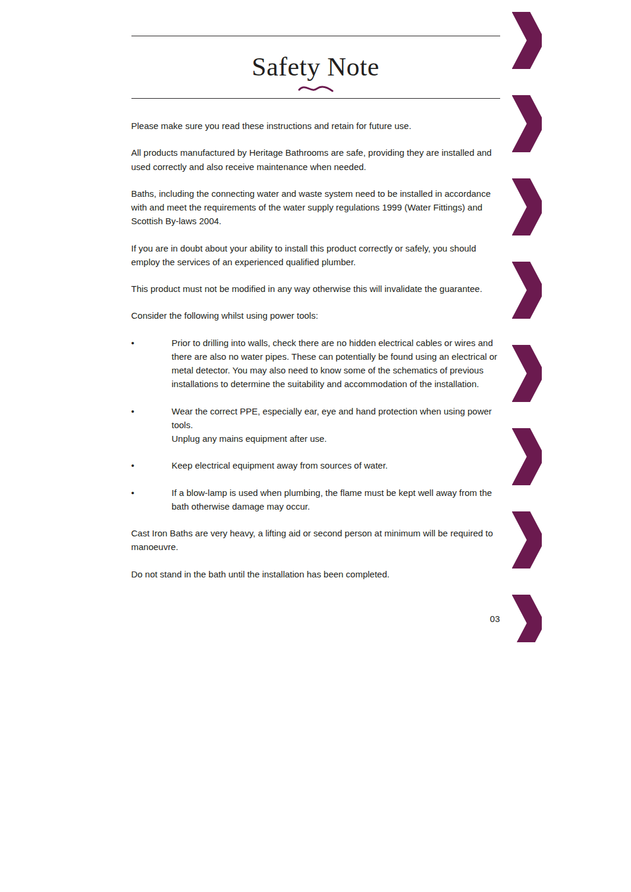Safety Note
Please make sure you read these instructions and retain for future use.
All products manufactured by Heritage Bathrooms are safe, providing they are installed and used correctly and also receive maintenance when needed.
Baths, including the connecting water and waste system need to be installed in accordance with and meet the requirements of the water supply regulations 1999 (Water Fittings) and Scottish By-laws 2004.
If you are in doubt about your ability to install this product correctly or safely, you should employ the services of an experienced qualified plumber.
This product must not be modified in any way otherwise this will invalidate the guarantee.
Consider the following whilst using power tools:
Prior to drilling into walls, check there are no hidden electrical cables or wires and there are also no water pipes. These can potentially be found using an electrical or metal detector. You may also need to know some of the schematics of previous installations to determine the suitability and accommodation of the installation.
Wear the correct PPE, especially ear, eye and hand protection when using power tools.
Unplug any mains equipment after use.
Keep electrical equipment away from sources of water.
If a blow-lamp is used when plumbing, the flame must be kept well away from the bath otherwise damage may occur.
Cast Iron Baths are very heavy, a lifting aid or second person at minimum will be required to manoeuvre.
Do not stand in the bath until the installation has been completed.
03